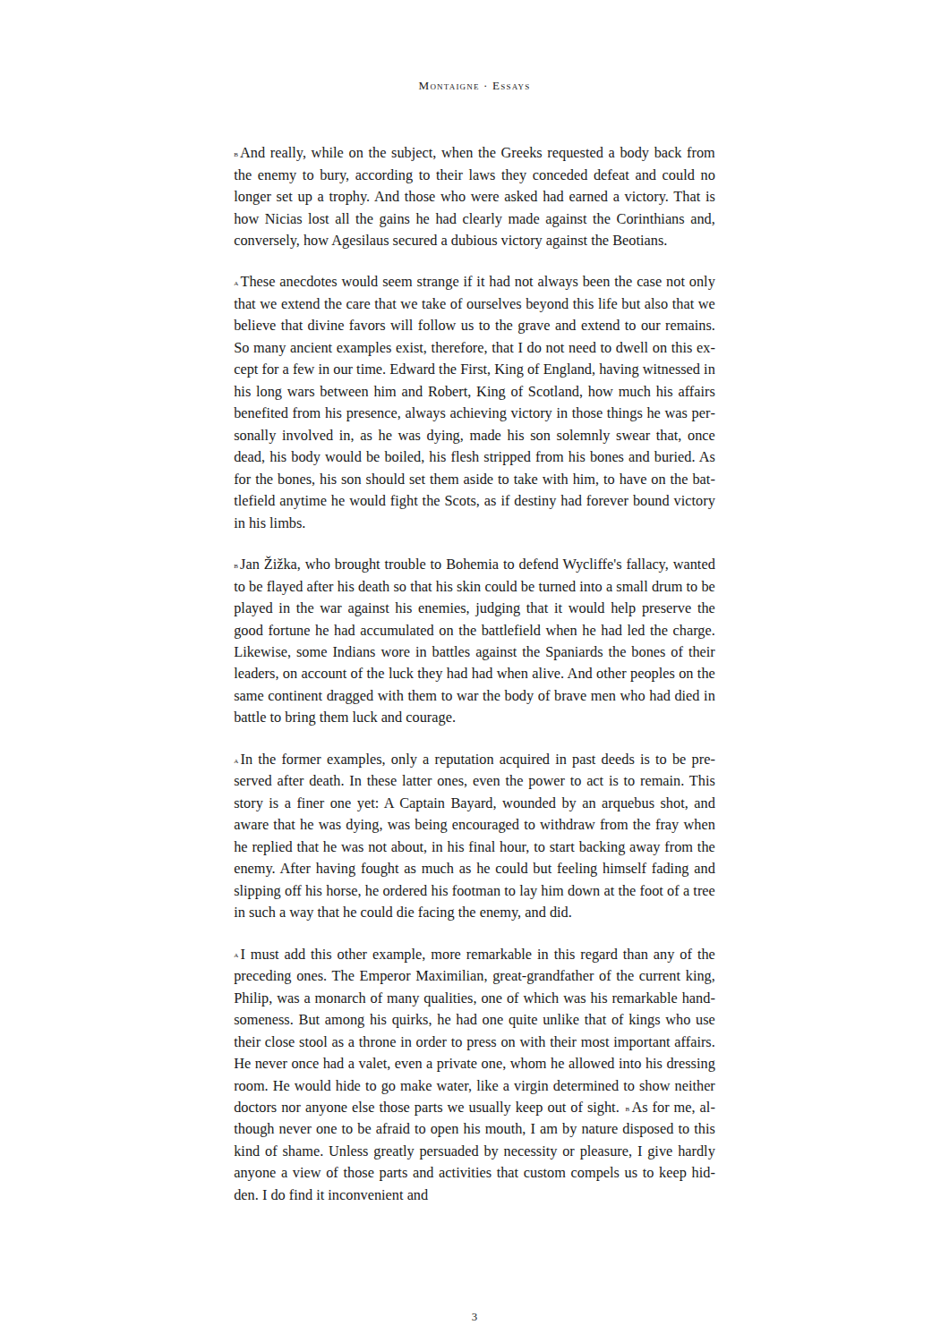Montaigne · Essays
b And really, while on the subject, when the Greeks requested a body back from the enemy to bury, according to their laws they conceded defeat and could no longer set up a trophy. And those who were asked had earned a victory. That is how Nicias lost all the gains he had clearly made against the Corinthians and, conversely, how Agesilaus secured a dubious victory against the Beotians.
a These anecdotes would seem strange if it had not always been the case not only that we extend the care that we take of ourselves beyond this life but also that we believe that divine favors will follow us to the grave and extend to our remains. So many ancient examples exist, therefore, that I do not need to dwell on this except for a few in our time. Edward the First, King of England, having witnessed in his long wars between him and Robert, King of Scotland, how much his affairs benefited from his presence, always achieving victory in those things he was personally involved in, as he was dying, made his son solemnly swear that, once dead, his body would be boiled, his flesh stripped from his bones and buried. As for the bones, his son should set them aside to take with him, to have on the battlefield anytime he would fight the Scots, as if destiny had forever bound victory in his limbs.
b Jan Žižka, who brought trouble to Bohemia to defend Wycliffe's fallacy, wanted to be flayed after his death so that his skin could be turned into a small drum to be played in the war against his enemies, judging that it would help preserve the good fortune he had accumulated on the battlefield when he had led the charge. Likewise, some Indians wore in battles against the Spaniards the bones of their leaders, on account of the luck they had had when alive. And other peoples on the same continent dragged with them to war the body of brave men who had died in battle to bring them luck and courage.
a In the former examples, only a reputation acquired in past deeds is to be preserved after death. In these latter ones, even the power to act is to remain. This story is a finer one yet: A Captain Bayard, wounded by an arquebus shot, and aware that he was dying, was being encouraged to withdraw from the fray when he replied that he was not about, in his final hour, to start backing away from the enemy. After having fought as much as he could but feeling himself fading and slipping off his horse, he ordered his footman to lay him down at the foot of a tree in such a way that he could die facing the enemy, and did.
a I must add this other example, more remarkable in this regard than any of the preceding ones. The Emperor Maximilian, great-grandfather of the current king, Philip, was a monarch of many qualities, one of which was his remarkable handsomeness. But among his quirks, he had one quite unlike that of kings who use their close stool as a throne in order to press on with their most important affairs. He never once had a valet, even a private one, whom he allowed into his dressing room. He would hide to go make water, like a virgin determined to show neither doctors nor anyone else those parts we usually keep out of sight. b As for me, although never one to be afraid to open his mouth, I am by nature disposed to this kind of shame. Unless greatly persuaded by necessity or pleasure, I give hardly anyone a view of those parts and activities that custom compels us to keep hidden. I do find it inconvenient and
3